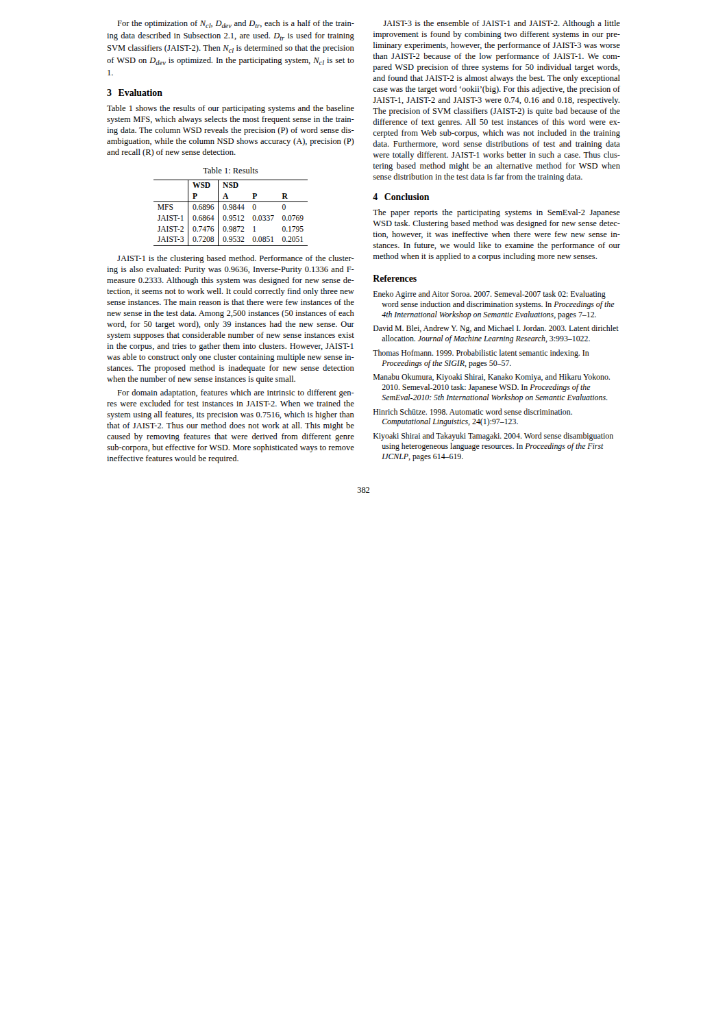For the optimization of Ncl, Ddev and Dtr, each is a half of the training data described in Subsection 2.1, are used. Dtr is used for training SVM classifiers (JAIST-2). Then Ncl is determined so that the precision of WSD on Ddev is optimized. In the participating system, Ncl is set to 1.
3 Evaluation
Table 1 shows the results of our participating systems and the baseline system MFS, which always selects the most frequent sense in the training data. The column WSD reveals the precision (P) of word sense disambiguation, while the column NSD shows accuracy (A), precision (P) and recall (R) of new sense detection.
Table 1: Results
| | WSD | NSD |
| --- | --- | --- |
| | P | A | P | R |
| MFS | 0.6896 | 0.9844 | 0 | 0 |
| JAIST-1 | 0.6864 | 0.9512 | 0.0337 | 0.0769 |
| JAIST-2 | 0.7476 | 0.9872 | 1 | 0.1795 |
| JAIST-3 | 0.7208 | 0.9532 | 0.0851 | 0.2051 |
JAIST-1 is the clustering based method. Performance of the clustering is also evaluated: Purity was 0.9636, Inverse-Purity 0.1336 and F-measure 0.2333. Although this system was designed for new sense detection, it seems not to work well. It could correctly find only three new sense instances. The main reason is that there were few instances of the new sense in the test data. Among 2,500 instances (50 instances of each word, for 50 target word), only 39 instances had the new sense. Our system supposes that considerable number of new sense instances exist in the corpus, and tries to gather them into clusters. However, JAIST-1 was able to construct only one cluster containing multiple new sense instances. The proposed method is inadequate for new sense detection when the number of new sense instances is quite small.
For domain adaptation, features which are intrinsic to different genres were excluded for test instances in JAIST-2. When we trained the system using all features, its precision was 0.7516, which is higher than that of JAIST-2. Thus our method does not work at all. This might be caused by removing features that were derived from different genre sub-corpora, but effective for WSD. More sophisticated ways to remove ineffective features would be required.
JAIST-3 is the ensemble of JAIST-1 and JAIST-2. Although a little improvement is found by combining two different systems in our preliminary experiments, however, the performance of JAIST-3 was worse than JAIST-2 because of the low performance of JAIST-1. We compared WSD precision of three systems for 50 individual target words, and found that JAIST-2 is almost always the best. The only exceptional case was the target word ‘ookii’(big). For this adjective, the precision of JAIST-1, JAIST-2 and JAIST-3 were 0.74, 0.16 and 0.18, respectively. The precision of SVM classifiers (JAIST-2) is quite bad because of the difference of text genres. All 50 test instances of this word were excerpted from Web sub-corpus, which was not included in the training data. Furthermore, word sense distributions of test and training data were totally different. JAIST-1 works better in such a case. Thus clustering based method might be an alternative method for WSD when sense distribution in the test data is far from the training data.
4 Conclusion
The paper reports the participating systems in SemEval-2 Japanese WSD task. Clustering based method was designed for new sense detection, however, it was ineffective when there were few new sense instances. In future, we would like to examine the performance of our method when it is applied to a corpus including more new senses.
References
Eneko Agirre and Aitor Soroa. 2007. Semeval-2007 task 02: Evaluating word sense induction and discrimination systems. In Proceedings of the 4th International Workshop on Semantic Evaluations, pages 7–12.
David M. Blei, Andrew Y. Ng, and Michael I. Jordan. 2003. Latent dirichlet allocation. Journal of Machine Learning Research, 3:993–1022.
Thomas Hofmann. 1999. Probabilistic latent semantic indexing. In Proceedings of the SIGIR, pages 50–57.
Manabu Okumura, Kiyoaki Shirai, Kanako Komiya, and Hikaru Yokono. 2010. Semeval-2010 task: Japanese WSD. In Proceedings of the SemEval-2010: 5th International Workshop on Semantic Evaluations.
Hinrich Schütze. 1998. Automatic word sense discrimination. Computational Linguistics, 24(1):97–123.
Kiyoaki Shirai and Takayuki Tamagaki. 2004. Word sense disambiguation using heterogeneous language resources. In Proceedings of the First IJCNLP, pages 614–619.
382